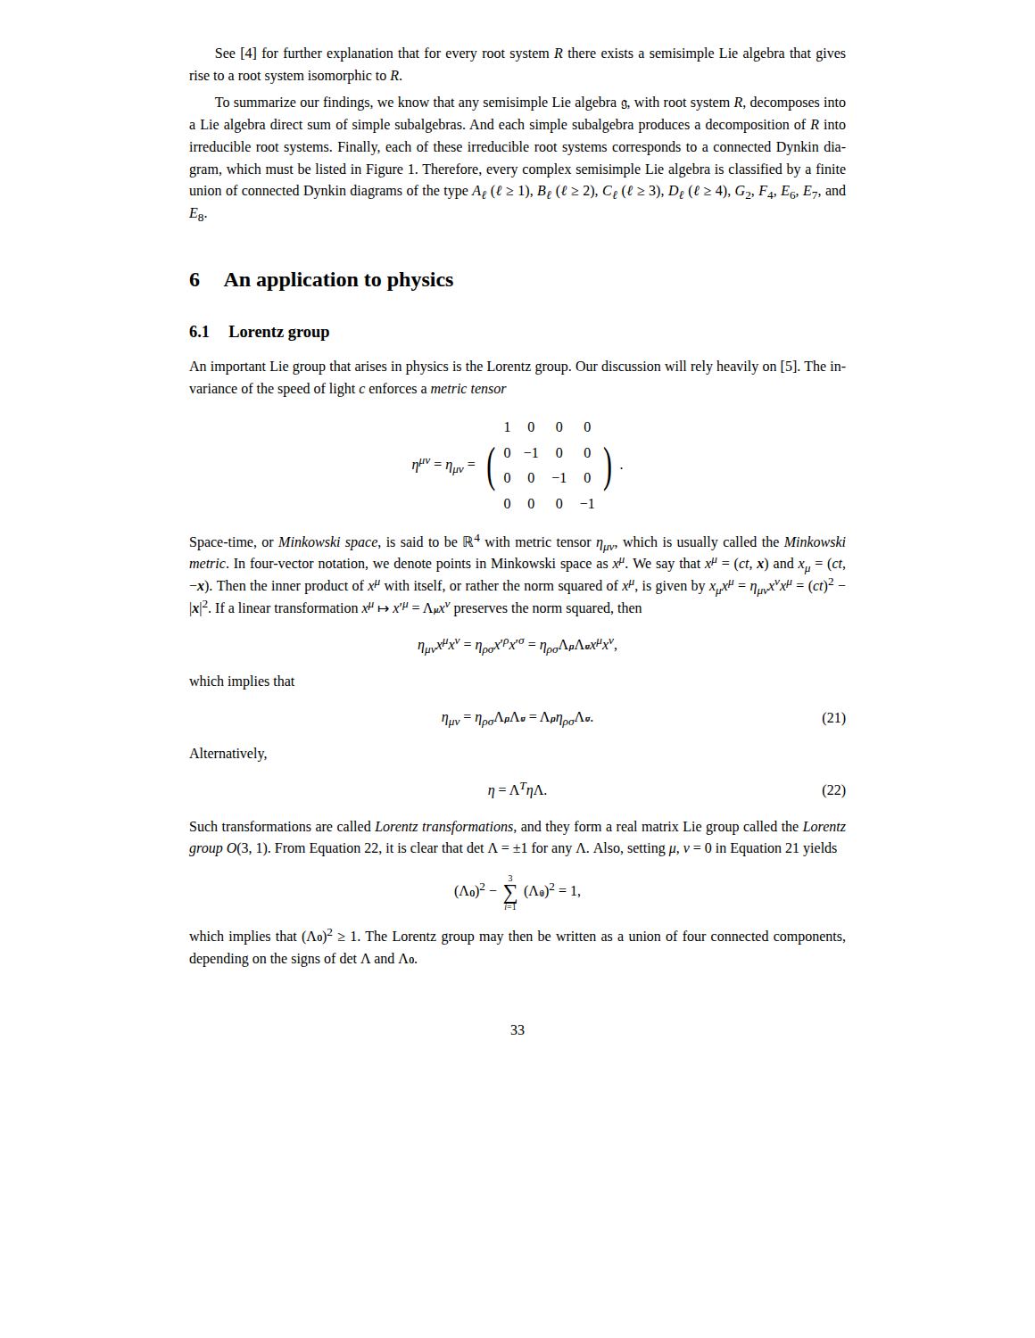See [4] for further explanation that for every root system R there exists a semisimple Lie algebra that gives rise to a root system isomorphic to R.
To summarize our findings, we know that any semisimple Lie algebra 𝔤, with root system R, decomposes into a Lie algebra direct sum of simple subalgebras. And each simple subalgebra produces a decomposition of R into irreducible root systems. Finally, each of these irreducible root systems corresponds to a connected Dynkin diagram, which must be listed in Figure 1. Therefore, every complex semisimple Lie algebra is classified by a finite union of connected Dynkin diagrams of the type Aℓ (ℓ ≥ 1), Bℓ (ℓ ≥ 2), Cℓ (ℓ ≥ 3), Dℓ (ℓ ≥ 4), G2, F4, E6, E7, and E8.
6 An application to physics
6.1 Lorentz group
An important Lie group that arises in physics is the Lorentz group. Our discussion will rely heavily on [5]. The invariance of the speed of light c enforces a metric tensor
ημν = ημν = (
| 1 | 0 | 0 | 0 |
| 0 | −1 | 0 | 0 |
| 0 | 0 | −1 | 0 |
| 0 | 0 | 0 | −1 |
).
Space-time, or Minkowski space, is said to be ℝ4 with metric tensor ημν, which is usually called the Minkowski metric. In four-vector notation, we denote points in Minkowski space as xμ. We say that xμ = (ct, x) and xμ = (ct, −x). Then the inner product of xμ with itself, or rather the norm squared of xμ, is given by xμxμ = ημνxνxμ = (ct)2 − |x|2. If a linear transformation xμ ↦ x′μ = Λμν xν preserves the norm squared, then
ημνxμxν = ηρσx′ρx′σ = ηρσΛρμ Λσν xμxν,
which implies that
ημν = ηρσΛρμ Λσν = Λρμ ηρσΛσν. (21)
Alternatively,
η = ΛTη Λ. (22)
Such transformations are called Lorentz transformations, and they form a real matrix Lie group called the Lorentz group O(3, 1). From Equation 22, it is clear that det Λ = ±1 for any Λ. Also, setting μ, ν = 0 in Equation 21 yields
(Λ00)2 − 3∑i=1 (Λi0)2 = 1,
which implies that (Λ00)2 ≥ 1. The Lorentz group may then be written as a union of four connected components, depending on the signs of det Λ and Λ00.
33